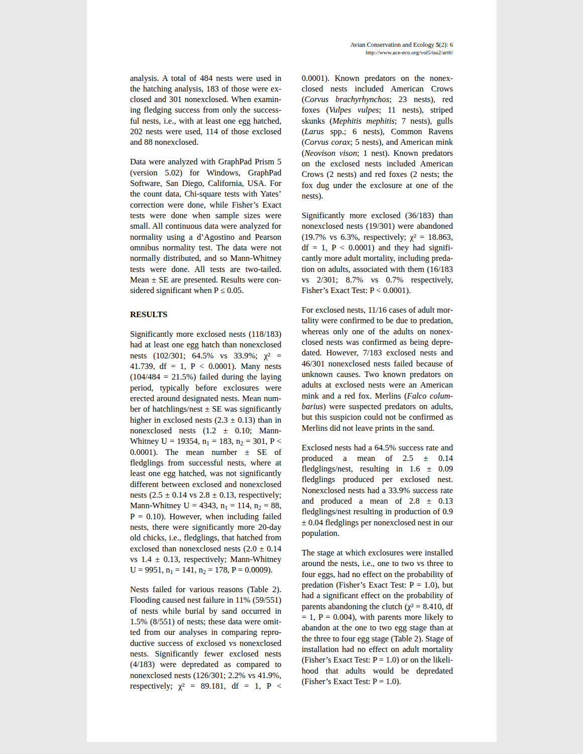Avian Conservation and Ecology 5(2): 6
http://www.ace-eco.org/vol5/iss2/art6/
analysis. A total of 484 nests were used in the hatching analysis, 183 of those were exclosed and 301 nonexclosed. When examining fledging success from only the successful nests, i.e., with at least one egg hatched, 202 nests were used, 114 of those exclosed and 88 nonexclosed.
Data were analyzed with GraphPad Prism 5 (version 5.02) for Windows, GraphPad Software, San Diego, California, USA. For the count data, Chi-square tests with Yates’ correction were done, while Fisher’s Exact tests were done when sample sizes were small. All continuous data were analyzed for normality using a d’Agostino and Pearson omnibus normality test. The data were not normally distributed, and so Mann-Whitney tests were done. All tests are two-tailed. Mean ± SE are presented. Results were considered significant when P ≤ 0.05.
RESULTS
Significantly more exclosed nests (118/183) had at least one egg hatch than nonexclosed nests (102/301; 64.5% vs 33.9%; χ² = 41.739, df = 1, P < 0.0001). Many nests (104/484 = 21.5%) failed during the laying period, typically before exclosures were erected around designated nests. Mean number of hatchlings/nest ± SE was significantly higher in exclosed nests (2.3 ± 0.13) than in nonexclosed nests (1.2 ± 0.10; Mann-Whitney U = 19354, n1 = 183, n2 = 301, P < 0.0001). The mean number ± SE of fledglings from successful nests, where at least one egg hatched, was not significantly different between exclosed and nonexclosed nests (2.5 ± 0.14 vs 2.8 ± 0.13, respectively; Mann-Whitney U = 4343, n1 = 114, n2 = 88, P = 0.10). However, when including failed nests, there were significantly more 20-day old chicks, i.e., fledglings, that hatched from exclosed than nonexclosed nests (2.0 ± 0.14 vs 1.4 ± 0.13, respectively; Mann-Whitney U = 9951, n1 = 141, n2 = 178, P = 0.0009).
Nests failed for various reasons (Table 2). Flooding caused nest failure in 11% (59/551) of nests while burial by sand occurred in 1.5% (8/551) of nests; these data were omitted from our analyses in comparing reproductive success of exclosed vs nonexclosed nests. Significantly fewer exclosed nests (4/183) were depredated as compared to nonexclosed nests (126/301; 2.2% vs 41.9%, respectively; χ² = 89.181, df = 1, P < 0.0001). Known predators on the nonexclosed nests included American Crows (Corvus brachyrhynchos; 23 nests), red foxes (Vulpes vulpes; 11 nests), striped skunks (Mephitis mephitis; 7 nests), gulls (Larus spp.; 6 nests), Common Ravens (Corvus corax; 5 nests), and American mink (Neovison vison; 1 nest). Known predators on the exclosed nests included American Crows (2 nests) and red foxes (2 nests; the fox dug under the exclosure at one of the nests).
Significantly more exclosed (36/183) than nonexclosed nests (19/301) were abandoned (19.7% vs 6.3%, respectively; χ² = 18.863, df = 1, P < 0.0001) and they had significantly more adult mortality, including predation on adults, associated with them (16/183 vs 2/301; 8.7% vs 0.7% respectively, Fisher’s Exact Test: P < 0.0001).
For exclosed nests, 11/16 cases of adult mortality were confirmed to be due to predation, whereas only one of the adults on nonexclosed nests was confirmed as being depredated. However, 7/183 exclosed nests and 46/301 nonexclosed nests failed because of unknown causes. Two known predators on adults at exclosed nests were an American mink and a red fox. Merlins (Falco columbarius) were suspected predators on adults, but this suspicion could not be confirmed as Merlins did not leave prints in the sand.
Exclosed nests had a 64.5% success rate and produced a mean of 2.5 ± 0.14 fledglings/nest, resulting in 1.6 ± 0.09 fledglings produced per exclosed nest. Nonexclosed nests had a 33.9% success rate and produced a mean of 2.8 ± 0.13 fledglings/nest resulting in production of 0.9 ± 0.04 fledglings per nonexclosed nest in our population.
The stage at which exclosures were installed around the nests, i.e., one to two vs three to four eggs, had no effect on the probability of predation (Fisher’s Exact Test: P = 1.0), but had a significant effect on the probability of parents abandoning the clutch (χ² = 8.410, df = 1, P = 0.004), with parents more likely to abandon at the one to two egg stage than at the three to four egg stage (Table 2). Stage of installation had no effect on adult mortality (Fisher’s Exact Test: P = 1.0) or on the likelihood that adults would be depredated (Fisher’s Exact Test: P = 1.0).